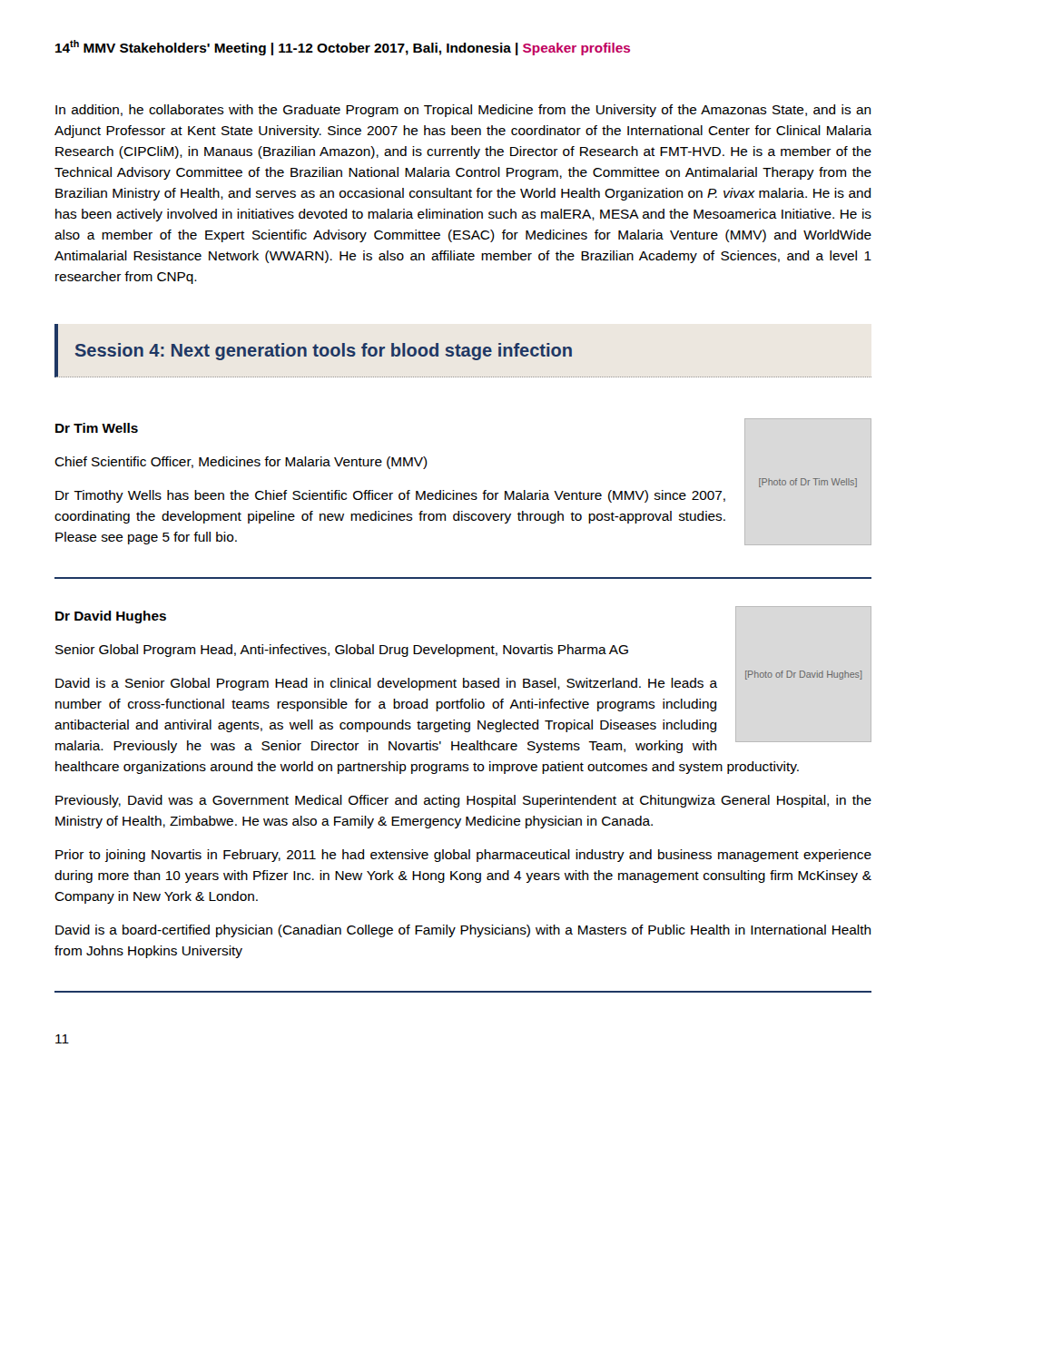14th MMV Stakeholders' Meeting | 11-12 October 2017, Bali, Indonesia | Speaker profiles
In addition, he collaborates with the Graduate Program on Tropical Medicine from the University of the Amazonas State, and is an Adjunct Professor at Kent State University. Since 2007 he has been the coordinator of the International Center for Clinical Malaria Research (CIPCliM), in Manaus (Brazilian Amazon), and is currently the Director of Research at FMT-HVD. He is a member of the Technical Advisory Committee of the Brazilian National Malaria Control Program, the Committee on Antimalarial Therapy from the Brazilian Ministry of Health, and serves as an occasional consultant for the World Health Organization on P. vivax malaria. He is and has been actively involved in initiatives devoted to malaria elimination such as malERA, MESA and the Mesoamerica Initiative. He is also a member of the Expert Scientific Advisory Committee (ESAC) for Medicines for Malaria Venture (MMV) and WorldWide Antimalarial Resistance Network (WWARN). He is also an affiliate member of the Brazilian Academy of Sciences, and a level 1 researcher from CNPq.
Session 4: Next generation tools for blood stage infection
[Photo of Dr Tim Wells]
Dr Tim Wells
Chief Scientific Officer, Medicines for Malaria Venture (MMV)
Dr Timothy Wells has been the Chief Scientific Officer of Medicines for Malaria Venture (MMV) since 2007, coordinating the development pipeline of new medicines from discovery through to post-approval studies. Please see page 5 for full bio.
[Photo of Dr David Hughes]
Dr David Hughes
Senior Global Program Head, Anti-infectives, Global Drug Development, Novartis Pharma AG
David is a Senior Global Program Head in clinical development based in Basel, Switzerland. He leads a number of cross-functional teams responsible for a broad portfolio of Anti-infective programs including antibacterial and antiviral agents, as well as compounds targeting Neglected Tropical Diseases including malaria. Previously he was a Senior Director in Novartis' Healthcare Systems Team, working with healthcare organizations around the world on partnership programs to improve patient outcomes and system productivity.
Previously, David was a Government Medical Officer and acting Hospital Superintendent at Chitungwiza General Hospital, in the Ministry of Health, Zimbabwe. He was also a Family & Emergency Medicine physician in Canada.
Prior to joining Novartis in February, 2011 he had extensive global pharmaceutical industry and business management experience during more than 10 years with Pfizer Inc. in New York & Hong Kong and 4 years with the management consulting firm McKinsey & Company in New York & London.
David is a board-certified physician (Canadian College of Family Physicians) with a Masters of Public Health in International Health from Johns Hopkins University
11